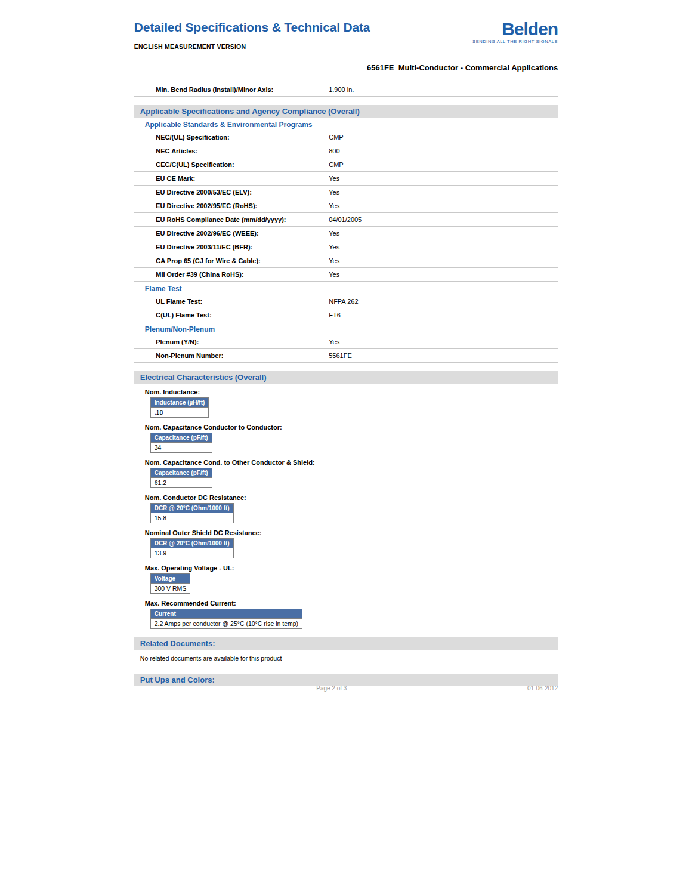Detailed Specifications & Technical Data
ENGLISH MEASUREMENT VERSION
Belden
SENDING ALL THE RIGHT SIGNALS
6561FE Multi-Conductor - Commercial Applications
| Min. Bend Radius (Install)/Minor Axis: | 1.900 in. |
Applicable Specifications and Agency Compliance (Overall)
Applicable Standards & Environmental Programs
| NEC/(UL) Specification: | CMP |
| NEC Articles: | 800 |
| CEC/C(UL) Specification: | CMP |
| EU CE Mark: | Yes |
| EU Directive 2000/53/EC (ELV): | Yes |
| EU Directive 2002/95/EC (RoHS): | Yes |
| EU RoHS Compliance Date (mm/dd/yyyy): | 04/01/2005 |
| EU Directive 2002/96/EC (WEEE): | Yes |
| EU Directive 2003/11/EC (BFR): | Yes |
| CA Prop 65 (CJ for Wire & Cable): | Yes |
| MII Order #39 (China RoHS): | Yes |
Flame Test
| UL Flame Test: | NFPA 262 |
| C(UL) Flame Test: | FT6 |
Plenum/Non-Plenum
| Plenum (Y/N): | Yes |
| Non-Plenum Number: | 5561FE |
Electrical Characteristics (Overall)
Nom. Inductance:
| Inductance (µH/ft) |
| --- |
| .18 |
Nom. Capacitance Conductor to Conductor:
| Capacitance (pF/ft) |
| --- |
| 34 |
Nom. Capacitance Cond. to Other Conductor & Shield:
| Capacitance (pF/ft) |
| --- |
| 61.2 |
Nom. Conductor DC Resistance:
| DCR @ 20°C (Ohm/1000 ft) |
| --- |
| 15.8 |
Nominal Outer Shield DC Resistance:
| DCR @ 20°C (Ohm/1000 ft) |
| --- |
| 13.9 |
Max. Operating Voltage - UL:
| Voltage |
| --- |
| 300 V RMS |
Max. Recommended Current:
| Current |
| --- |
| 2.2 Amps per conductor @ 25°C (10°C rise in temp) |
Related Documents:
No related documents are available for this product
Put Ups and Colors:
Page 2 of 3
01-06-2012